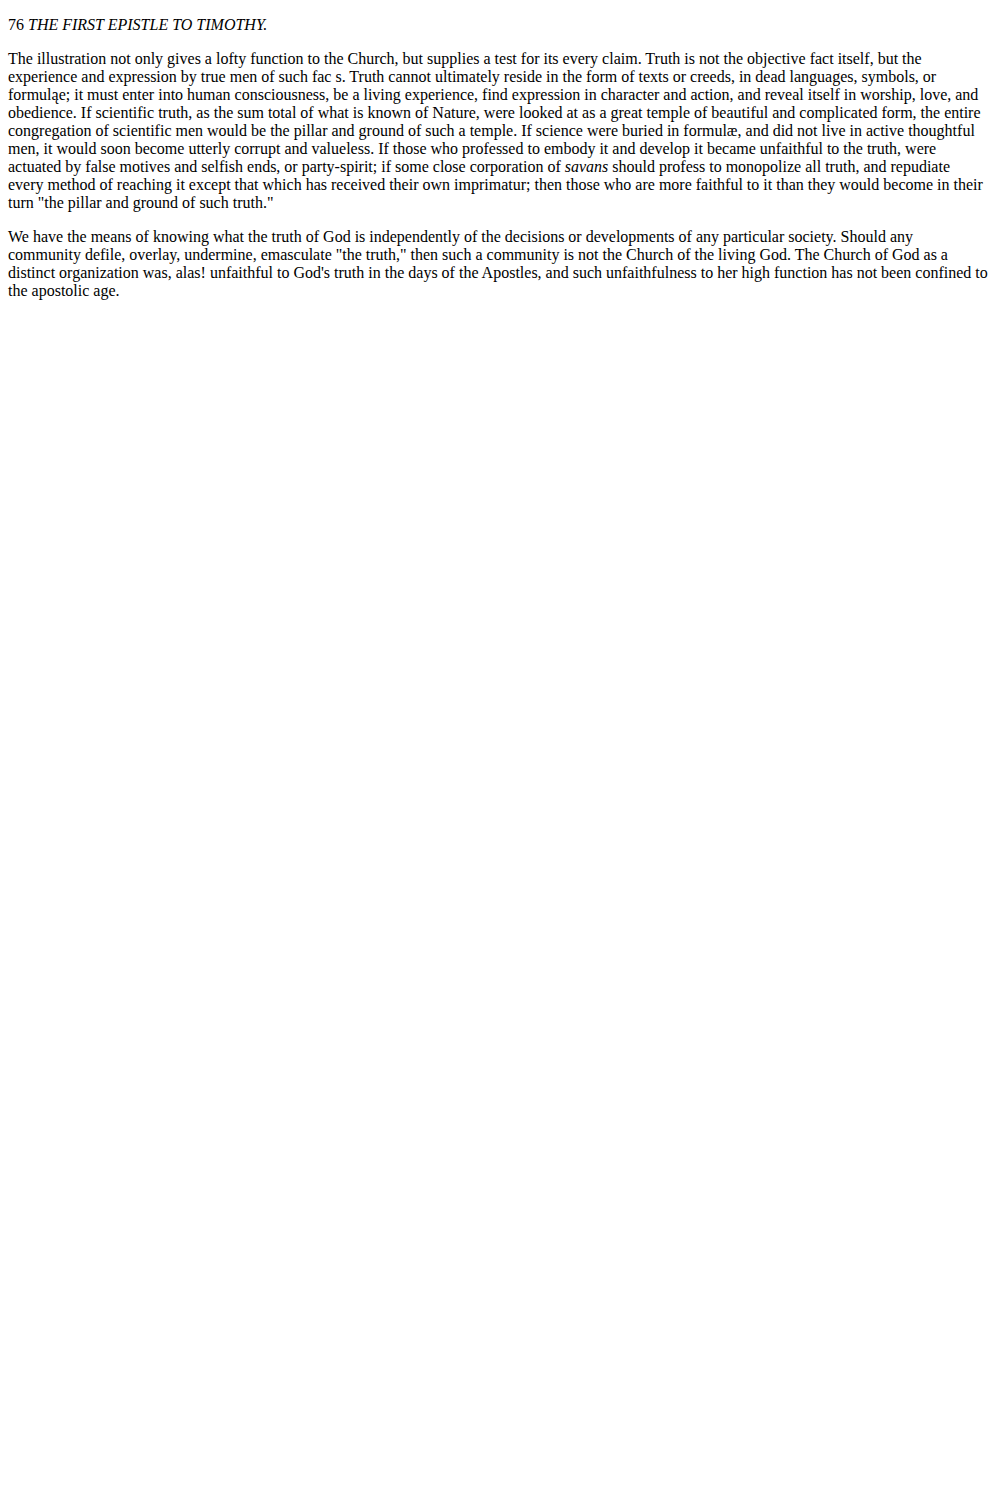76 THE FIRST EPISTLE TO TIMOTHY.
The illustration not only gives a lofty function to the Church, but supplies a test for its every claim. Truth is not the objective fact itself, but the experience and expression by true men of such fac s. Truth cannot ultimately reside in the form of texts or creeds, in dead languages, symbols, or formuląe; it must enter into human consciousness, be a living experience, find expression in character and action, and reveal itself in worship, love, and obedience. If scientific truth, as the sum total of what is known of Nature, were looked at as a great temple of beautiful and complicated form, the entire congregation of scientific men would be the pillar and ground of such a temple. If science were buried in formulæ, and did not live in active thoughtful men, it would soon become utterly corrupt and valueless. If those who professed to embody it and develop it became unfaithful to the truth, were actuated by false motives and selfish ends, or party-spirit; if some close corporation of savans should profess to monopolize all truth, and repudiate every method of reaching it except that which has received their own imprimatur; then those who are more faithful to it than they would become in their turn "the pillar and ground of such truth."
We have the means of knowing what the truth of God is independently of the decisions or developments of any particular society. Should any community defile, overlay, undermine, emasculate "the truth," then such a community is not the Church of the living God. The Church of God as a distinct organization was, alas! unfaithful to God's truth in the days of the Apostles, and such unfaithfulness to her high function has not been confined to the apostolic age.